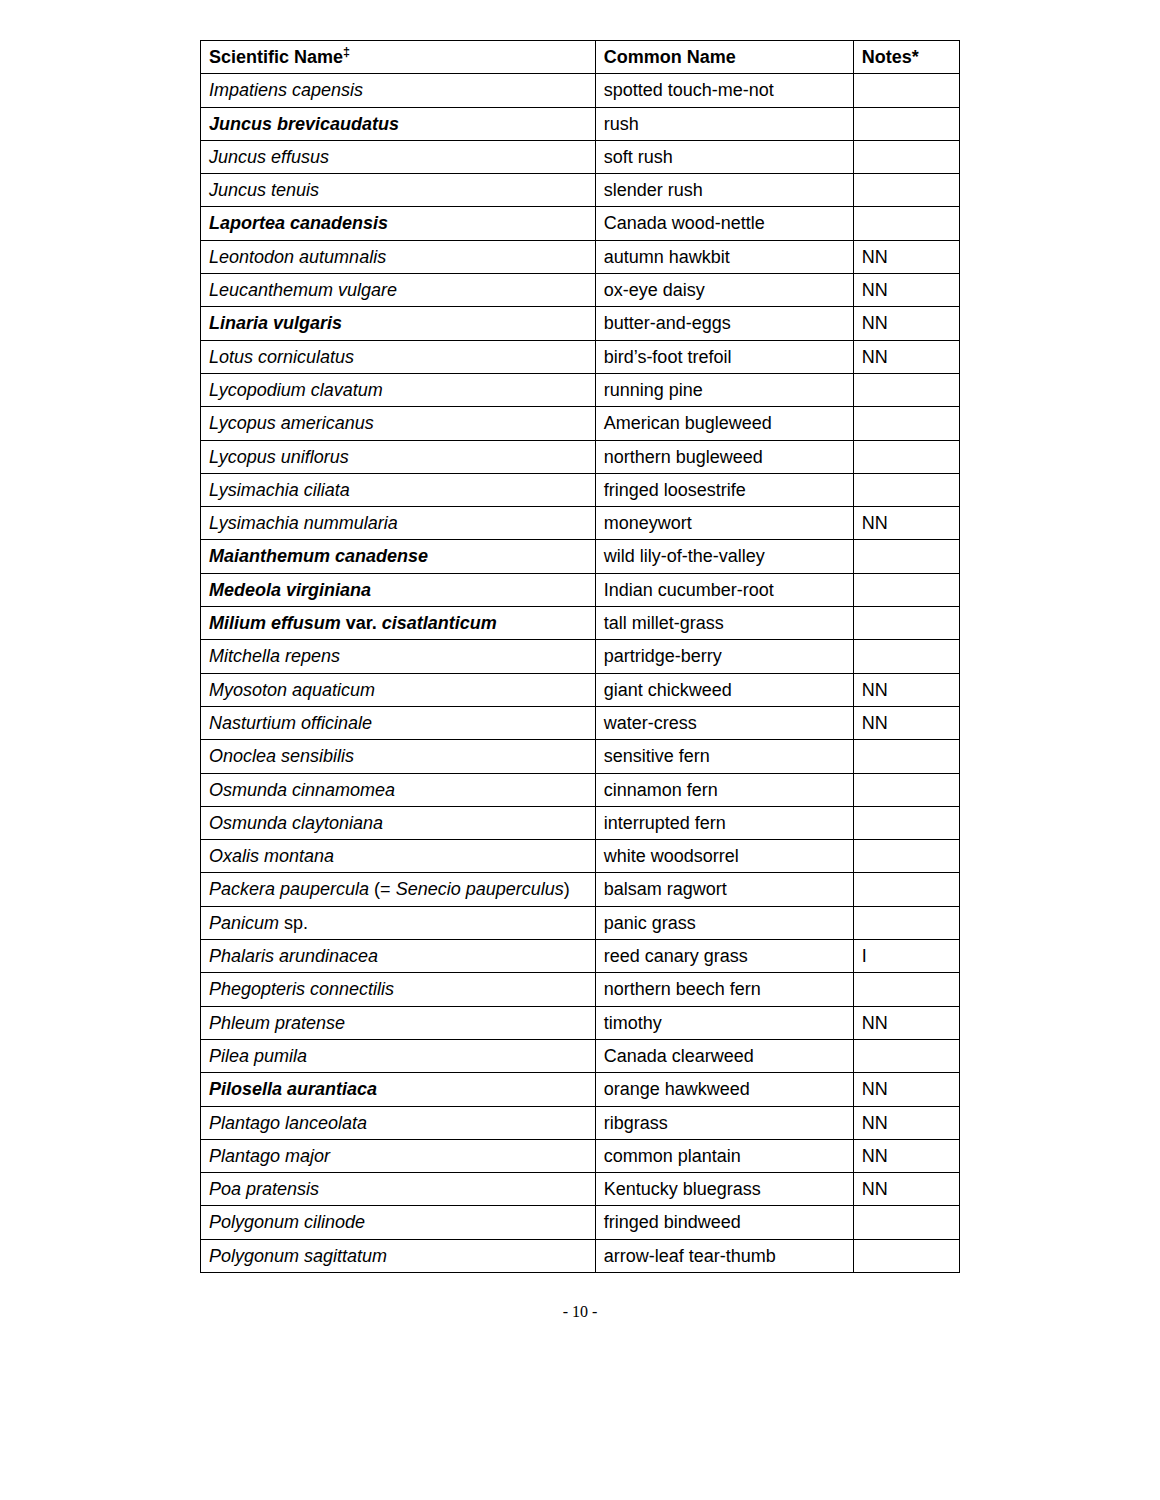| Scientific Name ‡ | Common Name | Notes* |
| --- | --- | --- |
| Impatiens capensis | spotted touch-me-not | |
| Juncus brevicaudatus | rush | |
| Juncus effusus | soft rush | |
| Juncus tenuis | slender rush | |
| Laportea canadensis | Canada wood-nettle | |
| Leontodon autumnalis | autumn hawkbit | NN |
| Leucanthemum vulgare | ox-eye daisy | NN |
| Linaria vulgaris | butter-and-eggs | NN |
| Lotus corniculatus | bird’s-foot trefoil | NN |
| Lycopodium clavatum | running pine | |
| Lycopus americanus | American bugleweed | |
| Lycopus uniflorus | northern bugleweed | |
| Lysimachia ciliata | fringed loosestrife | |
| Lysimachia nummularia | moneywort | NN |
| Maianthemum canadense | wild lily-of-the-valley | |
| Medeola virginiana | Indian cucumber-root | |
| Milium effusum var. cisatlanticum | tall millet-grass | |
| Mitchella repens | partridge-berry | |
| Myosoton aquaticum | giant chickweed | NN |
| Nasturtium officinale | water-cress | NN |
| Onoclea sensibilis | sensitive fern | |
| Osmunda cinnamomea | cinnamon fern | |
| Osmunda claytoniana | interrupted fern | |
| Oxalis montana | white woodsorrel | |
| Packera paupercula (= Senecio pauperculus ) | balsam ragwort | |
| Panicum sp. | panic grass | |
| Phalaris arundinacea | reed canary grass | I |
| Phegopteris connectilis | northern beech fern | |
| Phleum pratense | timothy | NN |
| Pilea pumila | Canada clearweed | |
| Pilosella aurantiaca | orange hawkweed | NN |
| Plantago lanceolata | ribgrass | NN |
| Plantago major | common plantain | NN |
| Poa pratensis | Kentucky bluegrass | NN |
| Polygonum cilinode | fringed bindweed | |
| Polygonum sagittatum | arrow-leaf tear-thumb | |
- 10 -